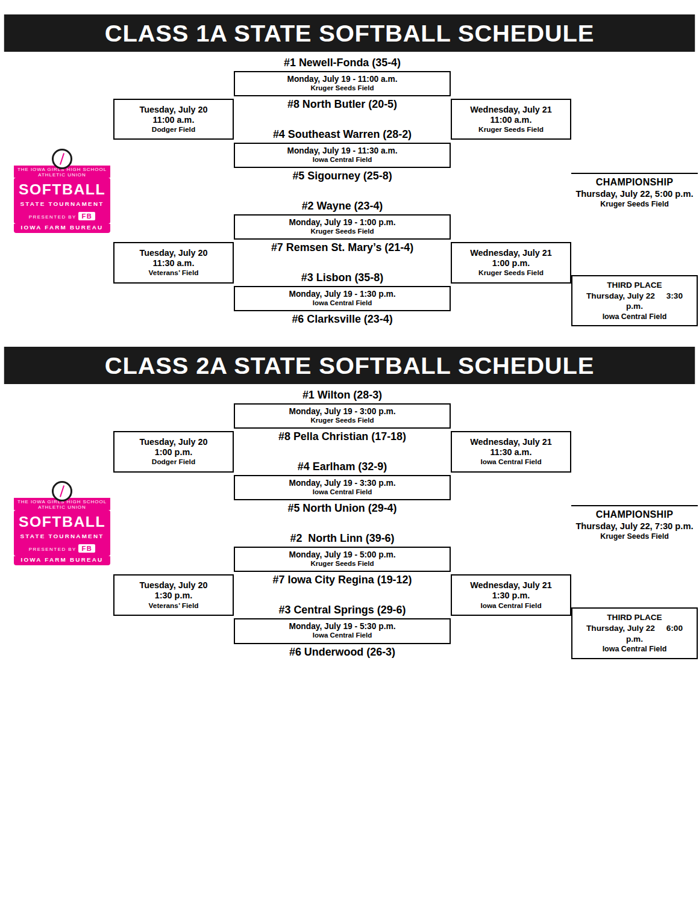Class 1A State Softball Schedule
THE IOWA GIRLS HIGH SCHOOL ATHLETIC UNION
SOFTBALL
STATE TOURNAMENT
PRESENTED BY FB
IOWA FARM BUREAU
#1 Newell-Fonda (35-4)
Monday, July 19 - 11:00 a.m.
Kruger Seeds Field
#8 North Butler (20-5)
Tuesday, July 20
11:00 a.m.
Dodger Field
Wednesday, July 21
11:00 a.m.
Kruger Seeds Field
#4 Southeast Warren (28-2)
Monday, July 19 - 11:30 a.m.
Iowa Central Field
#5 Sigourney (25-8)
CHAMPIONSHIP
Thursday, July 22, 5:00 p.m.
Kruger Seeds Field
#2 Wayne (23-4)
Monday, July 19 - 1:00 p.m.
Kruger Seeds Field
#7 Remsen St. Mary’s (21-4)
Tuesday, July 20
11:30 a.m.
Veterans’ Field
Wednesday, July 21
1:00 p.m.
Kruger Seeds Field
#3 Lisbon (35-8)
Monday, July 19 - 1:30 p.m.
Iowa Central Field
#6 Clarksville (23-4)
THIRD PLACE
Thursday, July 22 3:30 p.m.
Iowa Central Field
Class 2A State Softball Schedule
THE IOWA GIRLS HIGH SCHOOL ATHLETIC UNION
SOFTBALL
STATE TOURNAMENT
PRESENTED BY FB
IOWA FARM BUREAU
#1 Wilton (28-3)
Monday, July 19 - 3:00 p.m.
Kruger Seeds Field
#8 Pella Christian (17-18)
Tuesday, July 20
1:00 p.m.
Dodger Field
Wednesday, July 21
11:30 a.m.
Iowa Central Field
#4 Earlham (32-9)
Monday, July 19 - 3:30 p.m.
Iowa Central Field
#5 North Union (29-4)
CHAMPIONSHIP
Thursday, July 22, 7:30 p.m.
Kruger Seeds Field
#2 North Linn (39-6)
Monday, July 19 - 5:00 p.m.
Kruger Seeds Field
#7 Iowa City Regina (19-12)
Tuesday, July 20
1:30 p.m.
Veterans’ Field
Wednesday, July 21
1:30 p.m.
Iowa Central Field
#3 Central Springs (29-6)
Monday, July 19 - 5:30 p.m.
Iowa Central Field
#6 Underwood (26-3)
THIRD PLACE
Thursday, July 22 6:00 p.m.
Iowa Central Field